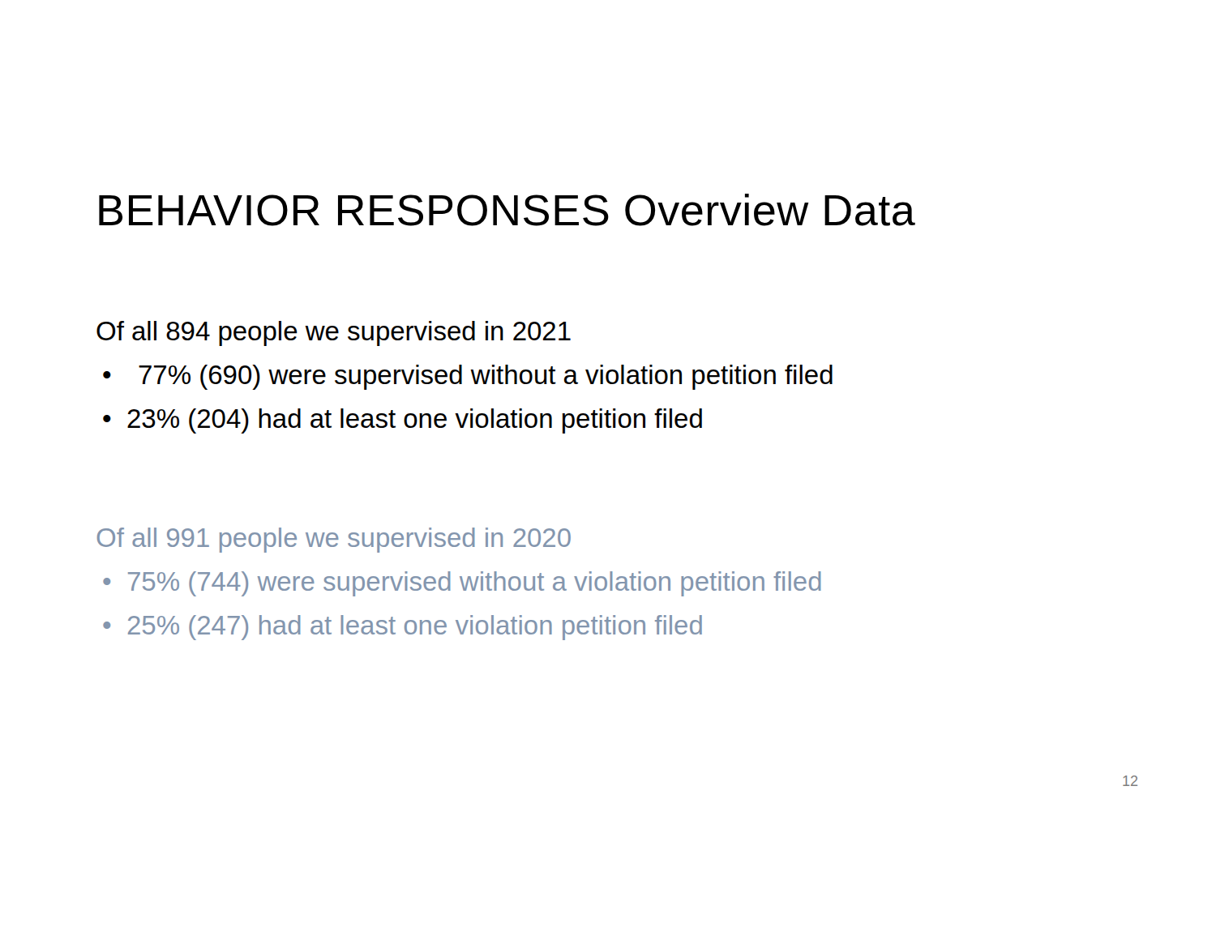BEHAVIOR RESPONSES Overview Data
Of all 894 people we supervised in 2021
77% (690) were supervised without a violation petition filed
23% (204) had at least one violation petition filed
Of all 991 people we supervised in 2020
75% (744) were supervised without a violation petition filed
25% (247) had at least one violation petition filed
12